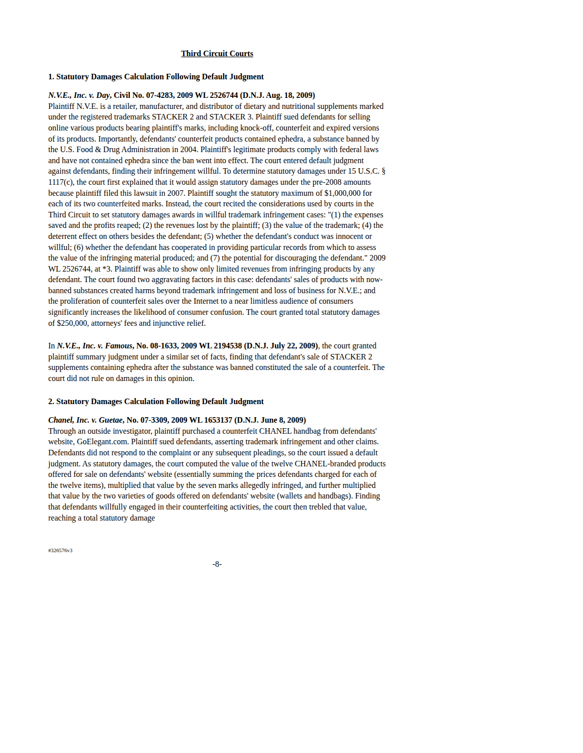Third Circuit Courts
1. Statutory Damages Calculation Following Default Judgment
N.V.E., Inc. v. Day, Civil No. 07-4283, 2009 WL 2526744 (D.N.J. Aug. 18, 2009)
Plaintiff N.V.E. is a retailer, manufacturer, and distributor of dietary and nutritional supplements marked under the registered trademarks STACKER 2 and STACKER 3. Plaintiff sued defendants for selling online various products bearing plaintiff's marks, including knock-off, counterfeit and expired versions of its products. Importantly, defendants' counterfeit products contained ephedra, a substance banned by the U.S. Food & Drug Administration in 2004. Plaintiff's legitimate products comply with federal laws and have not contained ephedra since the ban went into effect. The court entered default judgment against defendants, finding their infringement willful. To determine statutory damages under 15 U.S.C. § 1117(c), the court first explained that it would assign statutory damages under the pre-2008 amounts because plaintiff filed this lawsuit in 2007. Plaintiff sought the statutory maximum of $1,000,000 for each of its two counterfeited marks. Instead, the court recited the considerations used by courts in the Third Circuit to set statutory damages awards in willful trademark infringement cases: "(1) the expenses saved and the profits reaped; (2) the revenues lost by the plaintiff; (3) the value of the trademark; (4) the deterrent effect on others besides the defendant; (5) whether the defendant's conduct was innocent or willful; (6) whether the defendant has cooperated in providing particular records from which to assess the value of the infringing material produced; and (7) the potential for discouraging the defendant." 2009 WL 2526744, at *3. Plaintiff was able to show only limited revenues from infringing products by any defendant. The court found two aggravating factors in this case: defendants' sales of products with now-banned substances created harms beyond trademark infringement and loss of business for N.V.E.; and the proliferation of counterfeit sales over the Internet to a near limitless audience of consumers significantly increases the likelihood of consumer confusion. The court granted total statutory damages of $250,000, attorneys' fees and injunctive relief.
In N.V.E., Inc. v. Famous, No. 08-1633, 2009 WL 2194538 (D.N.J. July 22, 2009), the court granted plaintiff summary judgment under a similar set of facts, finding that defendant's sale of STACKER 2 supplements containing ephedra after the substance was banned constituted the sale of a counterfeit. The court did not rule on damages in this opinion.
2. Statutory Damages Calculation Following Default Judgment
Chanel, Inc. v. Guetae, No. 07-3309, 2009 WL 1653137 (D.N.J. June 8, 2009)
Through an outside investigator, plaintiff purchased a counterfeit CHANEL handbag from defendants' website, GoElegant.com. Plaintiff sued defendants, asserting trademark infringement and other claims. Defendants did not respond to the complaint or any subsequent pleadings, so the court issued a default judgment. As statutory damages, the court computed the value of the twelve CHANEL-branded products offered for sale on defendants' website (essentially summing the prices defendants charged for each of the twelve items), multiplied that value by the seven marks allegedly infringed, and further multiplied that value by the two varieties of goods offered on defendants' website (wallets and handbags). Finding that defendants willfully engaged in their counterfeiting activities, the court then trebled that value, reaching a total statutory damage
#326576v3
-8-